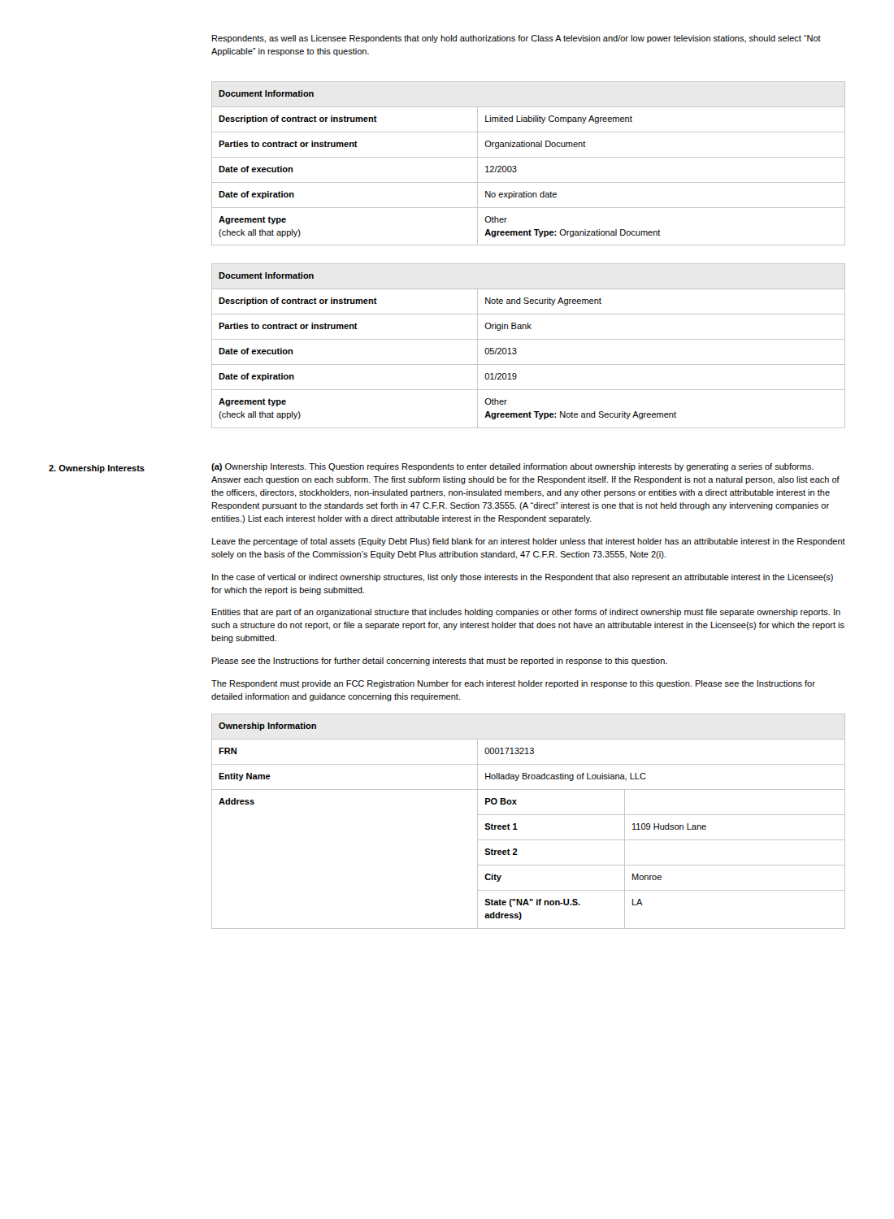Respondents, as well as Licensee Respondents that only hold authorizations for Class A television and/or low power television stations, should select “Not Applicable” in response to this question.
Document Information
| Description of contract or instrument | Limited Liability Company Agreement |
| Parties to contract or instrument | Organizational Document |
| Date of execution | 12/2003 |
| Date of expiration | No expiration date |
| Agreement type (check all that apply) | Other Agreement Type: Organizational Document |
Document Information
| Description of contract or instrument | Note and Security Agreement |
| Parties to contract or instrument | Origin Bank |
| Date of execution | 05/2013 |
| Date of expiration | 01/2019 |
| Agreement type (check all that apply) | Other Agreement Type: Note and Security Agreement |
2. Ownership Interests
(a) Ownership Interests. This Question requires Respondents to enter detailed information about ownership interests by generating a series of subforms. Answer each question on each subform. The first subform listing should be for the Respondent itself. If the Respondent is not a natural person, also list each of the officers, directors, stockholders, non-insulated partners, non-insulated members, and any other persons or entities with a direct attributable interest in the Respondent pursuant to the standards set forth in 47 C.F.R. Section 73.3555. (A “direct” interest is one that is not held through any intervening companies or entities.) List each interest holder with a direct attributable interest in the Respondent separately.
Leave the percentage of total assets (Equity Debt Plus) field blank for an interest holder unless that interest holder has an attributable interest in the Respondent solely on the basis of the Commission’s Equity Debt Plus attribution standard, 47 C.F.R. Section 73.3555, Note 2(i).
In the case of vertical or indirect ownership structures, list only those interests in the Respondent that also represent an attributable interest in the Licensee(s) for which the report is being submitted.
Entities that are part of an organizational structure that includes holding companies or other forms of indirect ownership must file separate ownership reports. In such a structure do not report, or file a separate report for, any interest holder that does not have an attributable interest in the Licensee(s) for which the report is being submitted.
Please see the Instructions for further detail concerning interests that must be reported in response to this question.
The Respondent must provide an FCC Registration Number for each interest holder reported in response to this question. Please see the Instructions for detailed information and guidance concerning this requirement.
Ownership Information
| FRN | 0001713213 |
| Entity Name | Holladay Broadcasting of Louisiana, LLC |
| Address | / PO Box / / / Street 1 / 1109 Hudson Lane / / Street 2 / / / City / Monroe / / State ("NA" if non-U.S. address) / LA / |